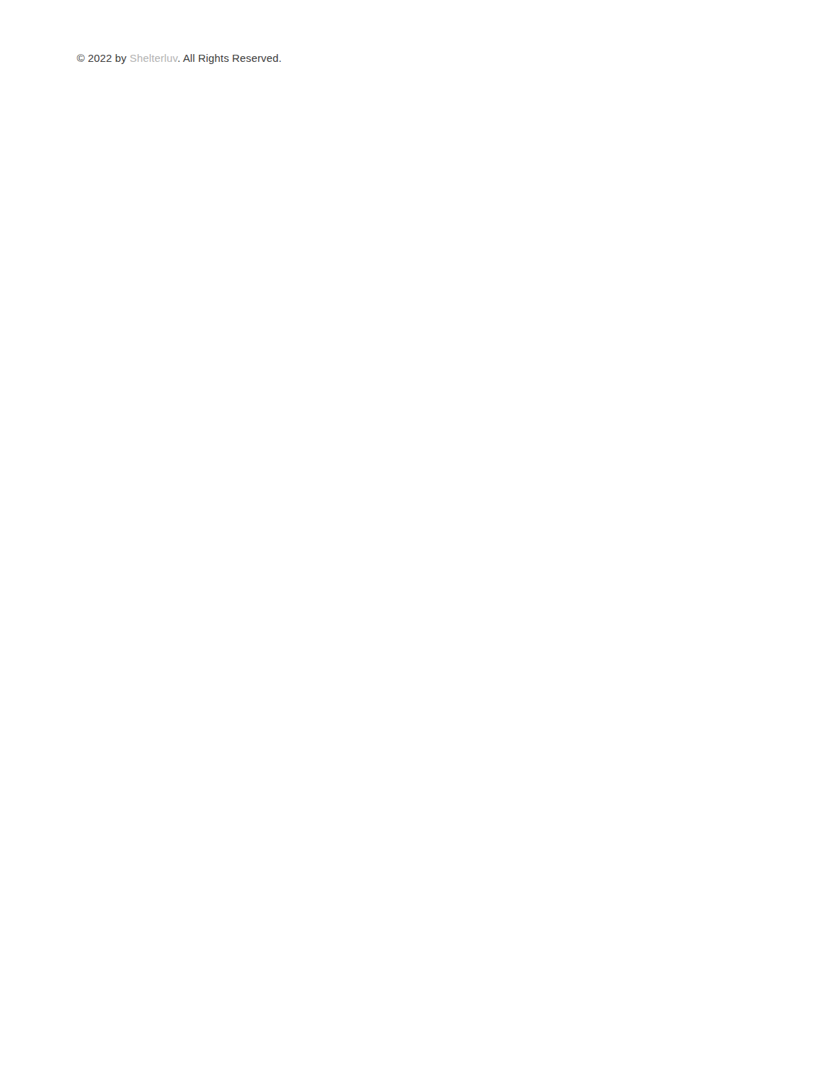© 2022 by Shelterluv. All Rights Reserved.